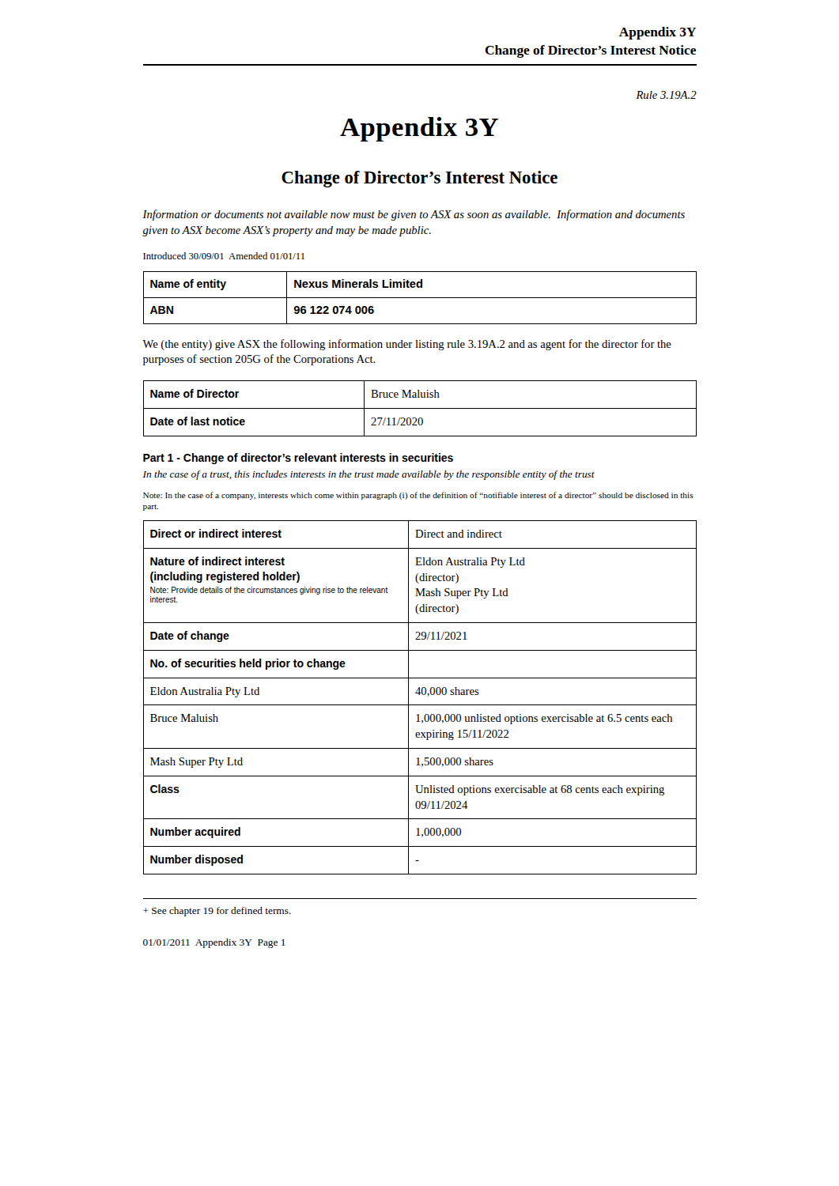Appendix 3Y
Change of Director’s Interest Notice
Rule 3.19A.2
Appendix 3Y
Change of Director’s Interest Notice
Information or documents not available now must be given to ASX as soon as available. Information and documents given to ASX become ASX’s property and may be made public.
Introduced 30/09/01 Amended 01/01/11
| Name of entity | Nexus Minerals Limited |
| ABN | 96 122 074 006 |
We (the entity) give ASX the following information under listing rule 3.19A.2 and as agent for the director for the purposes of section 205G of the Corporations Act.
| Name of Director | Bruce Maluish |
| Date of last notice | 27/11/2020 |
Part 1 - Change of director’s relevant interests in securities
In the case of a trust, this includes interests in the trust made available by the responsible entity of the trust
Note: In the case of a company, interests which come within paragraph (i) of the definition of “notifiable interest of a director” should be disclosed in this part.
| Direct or indirect interest | Direct and indirect |
| Nature of indirect interest (including registered holder) Note: Provide details of the circumstances giving rise to the relevant interest. | Eldon Australia Pty Ltd (director) Mash Super Pty Ltd (director) |
| Date of change | 29/11/2021 |
| No. of securities held prior to change | |
| Eldon Australia Pty Ltd | 40,000 shares |
| Bruce Maluish | 1,000,000 unlisted options exercisable at 6.5 cents each expiring 15/11/2022 |
| Mash Super Pty Ltd | 1,500,000 shares |
| Class | Unlisted options exercisable at 68 cents each expiring 09/11/2024 |
| Number acquired | 1,000,000 |
| Number disposed | - |
+ See chapter 19 for defined terms.
01/01/2011 Appendix 3Y Page 1